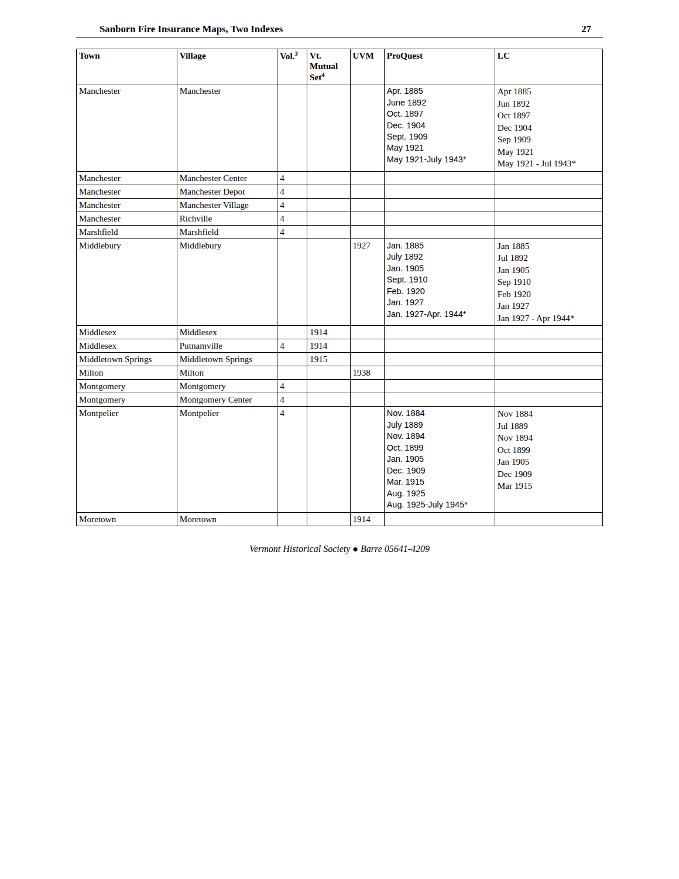Sanborn Fire Insurance Maps, Two Indexes 27
| Town | Village | Vol. 3 | Vt. Mutual Set 4 | UVM | ProQuest | LC |
| --- | --- | --- | --- | --- | --- | --- |
| Manchester | Manchester | | | | Apr. 1885 June 1892 Oct. 1897 Dec. 1904 Sept. 1909 May 1921 May 1921-July 1943* | Apr 1885 Jun 1892 Oct 1897 Dec 1904 Sep 1909 May 1921 May 1921 - Jul 1943* |
| Manchester | Manchester Center | 4 | | | | |
| Manchester | Manchester Depot | 4 | | | | |
| Manchester | Manchester Village | 4 | | | | |
| Manchester | Richville | 4 | | | | |
| Marshfield | Marshfield | 4 | | | | |
| Middlebury | Middlebury | | | 1927 | Jan. 1885 July 1892 Jan. 1905 Sept. 1910 Feb. 1920 Jan. 1927 Jan. 1927-Apr. 1944* | Jan 1885 Jul 1892 Jan 1905 Sep 1910 Feb 1920 Jan 1927 Jan 1927 - Apr 1944* |
| Middlesex | Middlesex | | 1914 | | | |
| Middlesex | Putnamville | 4 | 1914 | | | |
| Middletown Springs | Middletown Springs | | 1915 | | | |
| Milton | Milton | | | 1938 | | |
| Montgomery | Montgomery | 4 | | | | |
| Montgomery | Montgomery Center | 4 | | | | |
| Montpelier | Montpelier | 4 | | | Nov. 1884 July 1889 Nov. 1894 Oct. 1899 Jan. 1905 Dec. 1909 Mar. 1915 Aug. 1925 Aug. 1925-July 1945* | Nov 1884 Jul 1889 Nov 1894 Oct 1899 Jan 1905 Dec 1909 Mar 1915 |
| Moretown | Moretown | | | 1914 | | |
Vermont Historical Society ● Barre 05641-4209